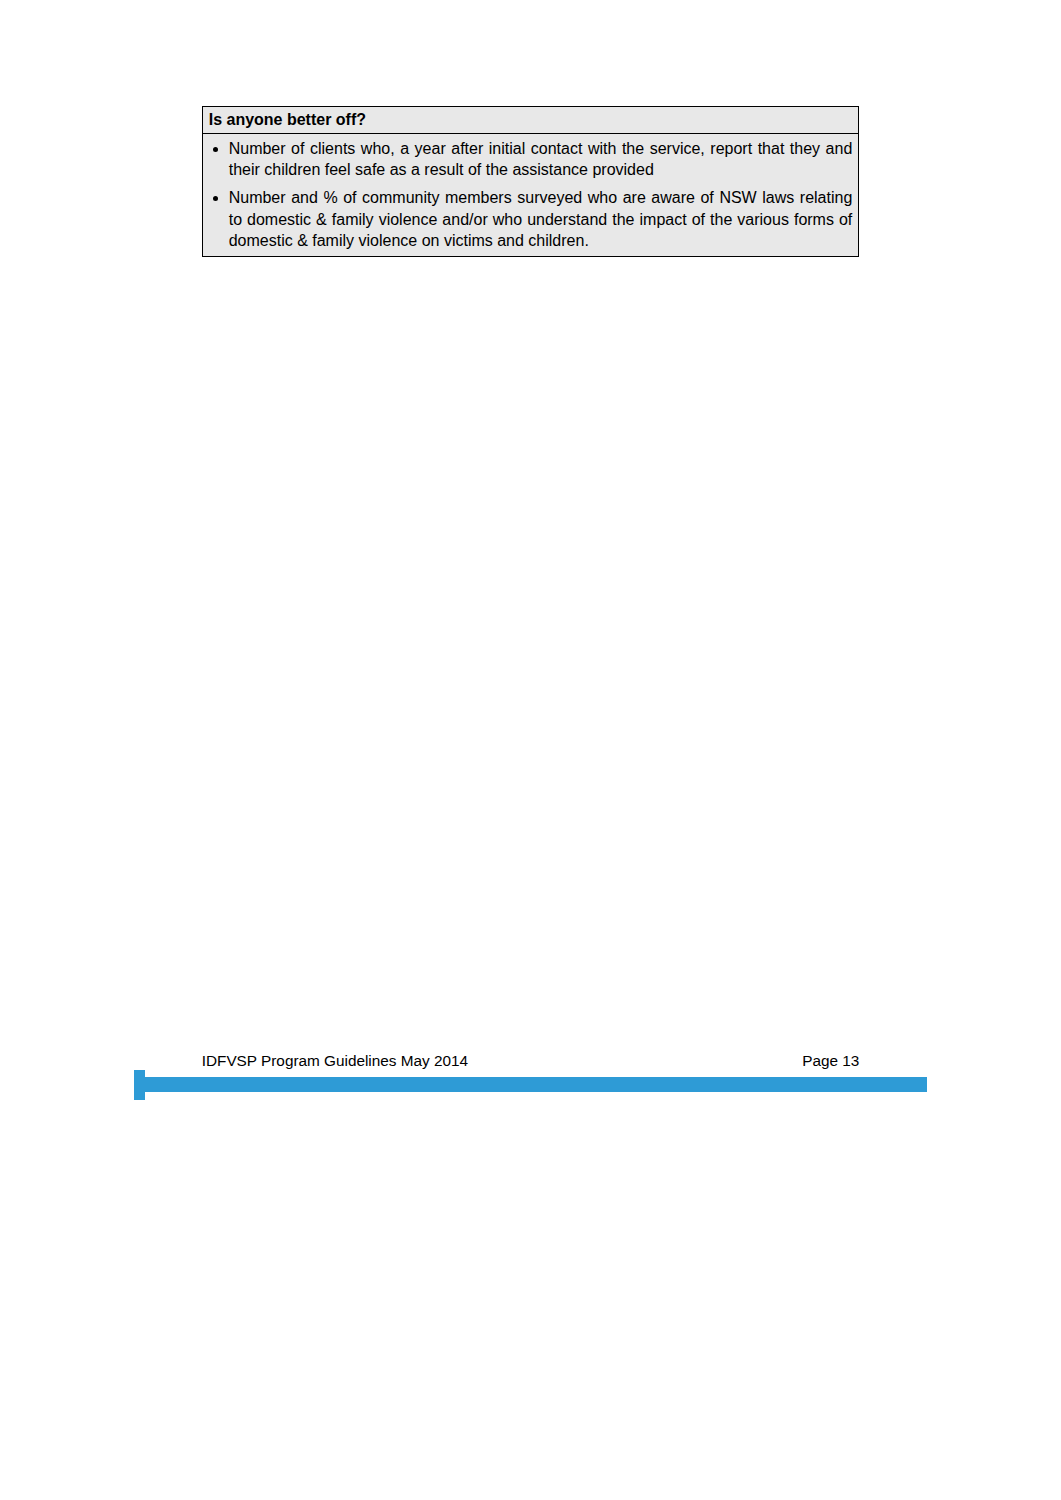| Is anyone better off? |
| --- |
| Number of clients who, a year after initial contact with the service, report that they and their children feel safe as a result of the assistance provided Number and % of community members surveyed who are aware of NSW laws relating to domestic & family violence and/or who understand the impact of the various forms of domestic & family violence on victims and children. |
IDFVSP Program Guidelines May 2014 Page 13